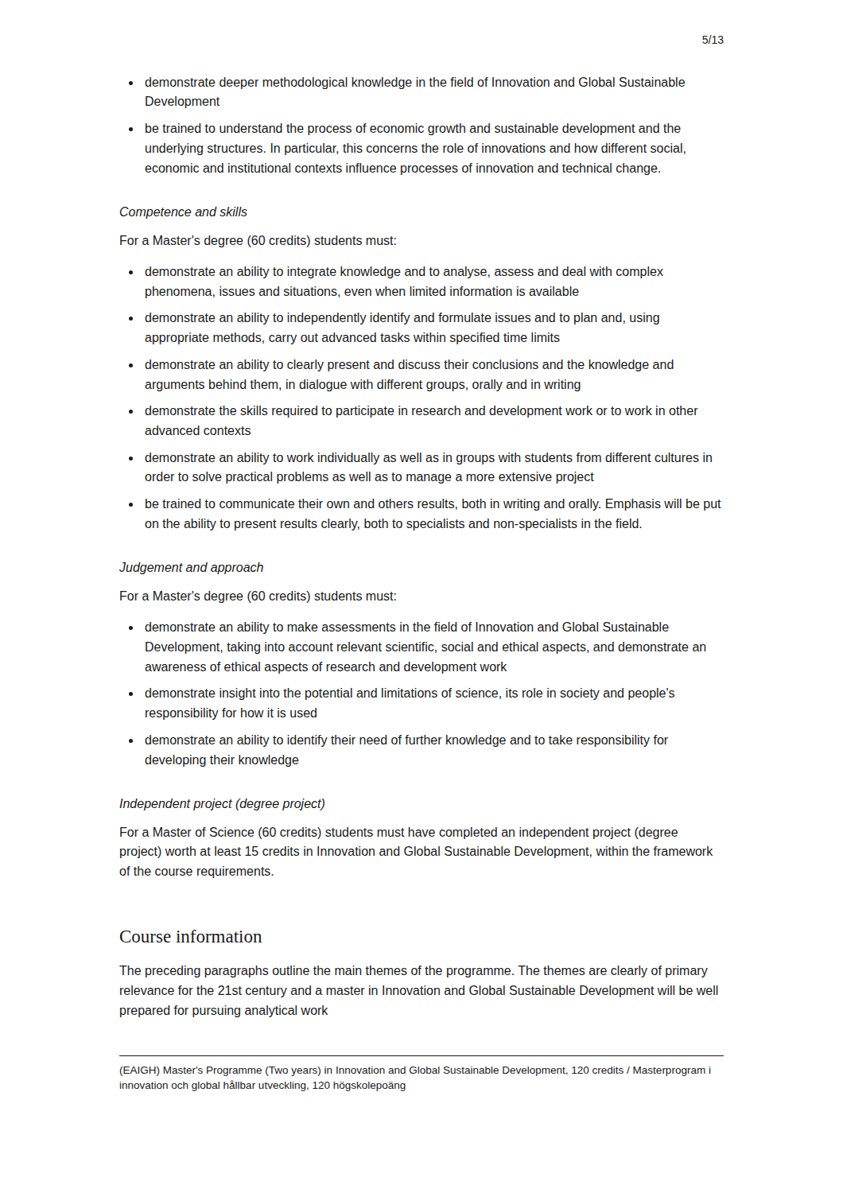5/13
demonstrate deeper methodological knowledge in the field of Innovation and Global Sustainable Development
be trained to understand the process of economic growth and sustainable development and the underlying structures. In particular, this concerns the role of innovations and how different social, economic and institutional contexts influence processes of innovation and technical change.
Competence and skills
For a Master's degree (60 credits) students must:
demonstrate an ability to integrate knowledge and to analyse, assess and deal with complex phenomena, issues and situations, even when limited information is available
demonstrate an ability to independently identify and formulate issues and to plan and, using appropriate methods, carry out advanced tasks within specified time limits
demonstrate an ability to clearly present and discuss their conclusions and the knowledge and arguments behind them, in dialogue with different groups, orally and in writing
demonstrate the skills required to participate in research and development work or to work in other advanced contexts
demonstrate an ability to work individually as well as in groups with students from different cultures in order to solve practical problems as well as to manage a more extensive project
be trained to communicate their own and others results, both in writing and orally. Emphasis will be put on the ability to present results clearly, both to specialists and non-specialists in the field.
Judgement and approach
For a Master's degree (60 credits) students must:
demonstrate an ability to make assessments in the field of Innovation and Global Sustainable Development, taking into account relevant scientific, social and ethical aspects, and demonstrate an awareness of ethical aspects of research and development work
demonstrate insight into the potential and limitations of science, its role in society and people's responsibility for how it is used
demonstrate an ability to identify their need of further knowledge and to take responsibility for developing their knowledge
Independent project (degree project)
For a Master of Science (60 credits) students must have completed an independent project (degree project) worth at least 15 credits in Innovation and Global Sustainable Development, within the framework of the course requirements.
Course information
The preceding paragraphs outline the main themes of the programme. The themes are clearly of primary relevance for the 21st century and a master in Innovation and Global Sustainable Development will be well prepared for pursuing analytical work
(EAIGH) Master's Programme (Two years) in Innovation and Global Sustainable Development, 120 credits / Masterprogram i innovation och global hållbar utveckling, 120 högskolepoäng